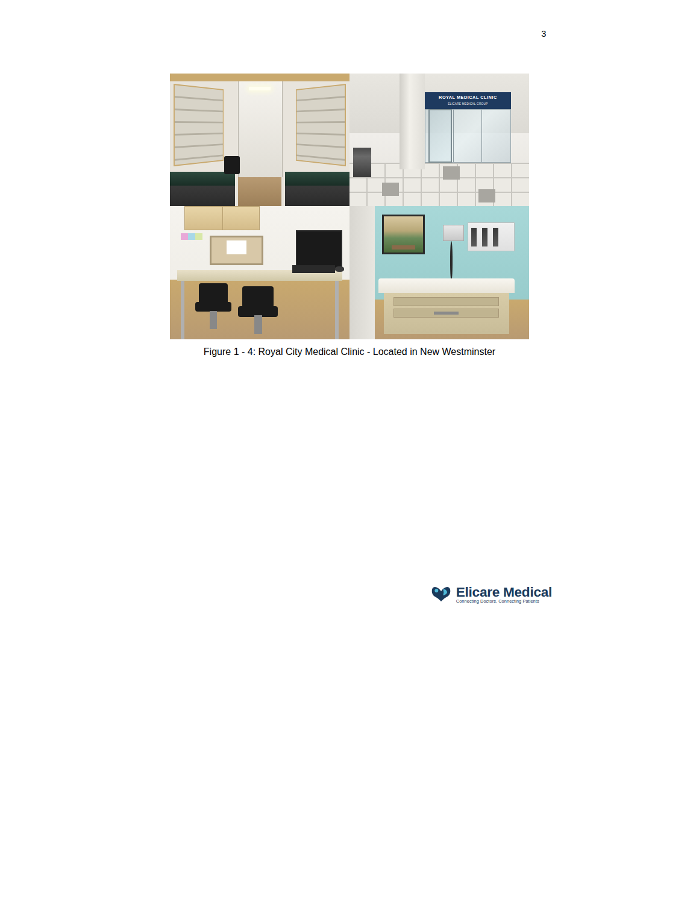3
ROYAL MEDICAL CLINIC
ELICARE MEDICAL GROUP
Figure 1 - 4: Royal City Medical Clinic - Located in New Westminster
Elicare Medical Connecting Doctors, Connecting Patients